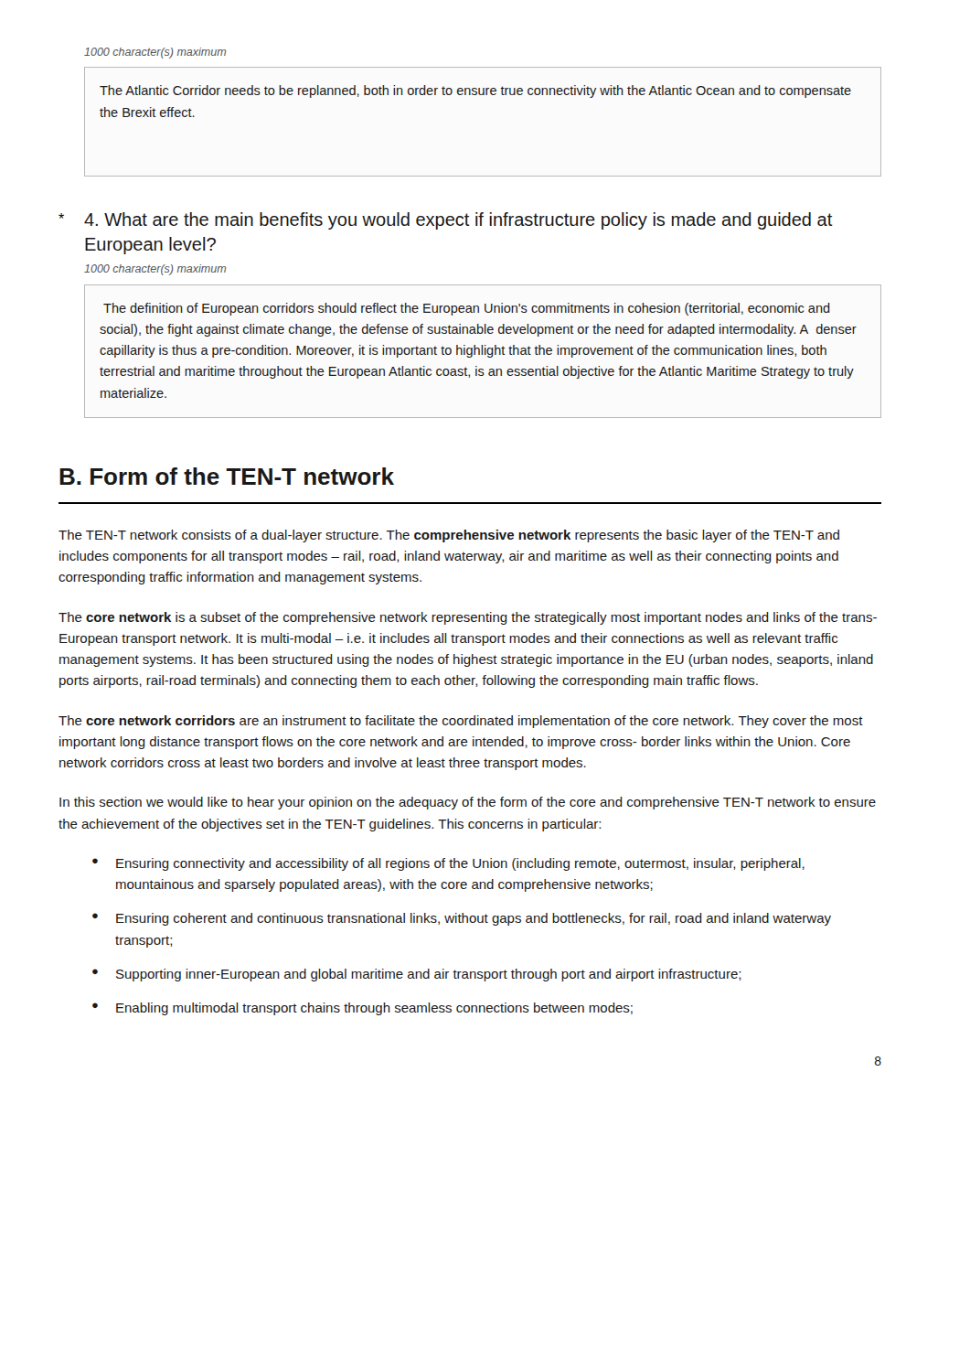1000 character(s) maximum
The Atlantic Corridor needs to be replanned, both in order to ensure true connectivity with the Atlantic Ocean and to compensate the Brexit effect.
*4. What are the main benefits you would expect if infrastructure policy is made and guided at European level?
1000 character(s) maximum
The definition of European corridors should reflect the European Union's commitments in cohesion (territorial, economic and social), the fight against climate change, the defense of sustainable development or the need for adapted intermodality. A denser capillarity is thus a pre-condition. Moreover, it is important to highlight that the improvement of the communication lines, both terrestrial and maritime throughout the European Atlantic coast, is an essential objective for the Atlantic Maritime Strategy to truly materialize.
B. Form of the TEN-T network
The TEN-T network consists of a dual-layer structure. The comprehensive network represents the basic layer of the TEN-T and includes components for all transport modes – rail, road, inland waterway, air and maritime as well as their connecting points and corresponding traffic information and management systems.
The core network is a subset of the comprehensive network representing the strategically most important nodes and links of the trans-European transport network. It is multi-modal – i.e. it includes all transport modes and their connections as well as relevant traffic management systems. It has been structured using the nodes of highest strategic importance in the EU (urban nodes, seaports, inland ports airports, rail-road terminals) and connecting them to each other, following the corresponding main traffic flows.
The core network corridors are an instrument to facilitate the coordinated implementation of the core network. They cover the most important long distance transport flows on the core network and are intended, to improve cross- border links within the Union. Core network corridors cross at least two borders and involve at least three transport modes.
In this section we would like to hear your opinion on the adequacy of the form of the core and comprehensive TEN-T network to ensure the achievement of the objectives set in the TEN-T guidelines. This concerns in particular:
Ensuring connectivity and accessibility of all regions of the Union (including remote, outermost, insular, peripheral, mountainous and sparsely populated areas), with the core and comprehensive networks;
Ensuring coherent and continuous transnational links, without gaps and bottlenecks, for rail, road and inland waterway transport;
Supporting inner-European and global maritime and air transport through port and airport infrastructure;
Enabling multimodal transport chains through seamless connections between modes;
8